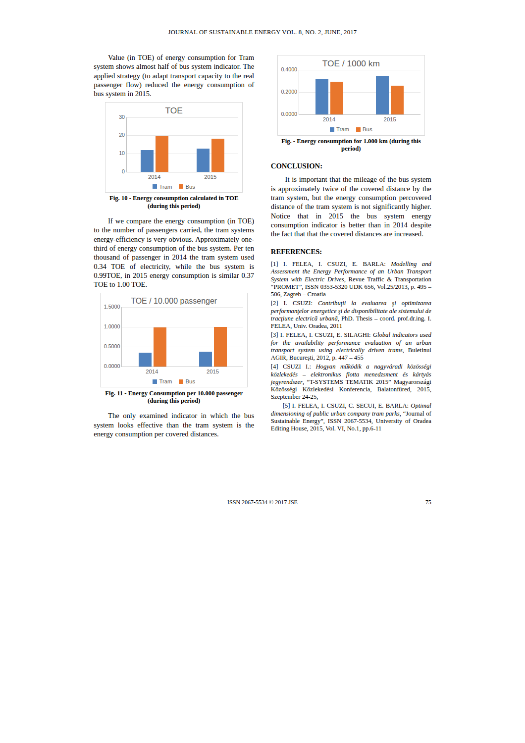JOURNAL OF SUSTAINABLE ENERGY VOL. 8, NO. 2, JUNE, 2017
Value (in TOE) of energy consumption for Tram system shows almost half of bus system indicator. The applied strategy (to adapt transport capacity to the real passenger flow) reduced the energy consumption of bus system in 2015.
TOE
30 20 10 0
2014 2015
Tram
Bus
Fig. 10 - Energy consumption calculated in TOE
(during this period)
If we compare the energy consumption (in TOE) to the number of passengers carried, the tram systems energy-efficiency is very obvious. Approximately one-third of energy consumption of the bus system. Per ten thousand of passenger in 2014 the tram system used 0.34 TOE of electricity, while the bus system is 0.99TOE, in 2015 energy consumption is similar 0.37 TOE to 1.00 TOE.
TOE / 10.000 passenger
1.5000 1.0000 0.5000 0.0000
2014 2015
Tram
Bus
Fig. 11 - Energy Consumption per 10.000 passenger
(during this period)
The only examined indicator in which the bus system looks effective than the tram system is the energy consumption per covered distances.
TOE / 1000 km
0.4000 0.2000 0.0000
2014 2015
Tram
Bus
Fig. - Energy consumption for 1.000 km (during this
period)
CONCLUSION:
It is important that the mileage of the bus system is approximately twice of the covered distance by the tram system, but the energy consumption percovered distance of the tram system is not significantly higher. Notice that in 2015 the bus system energy consumption indicator is better than in 2014 despite the fact that that the covered distances are increased.
REFERENCES:
[1] I. FELEA, I. CSUZI, E. BARLA: Modelling and Assessment the Energy Performance of an Urban Transport System with Electric Drives, Revue Traffic & Transportation “PROMET”, ISSN 0353-5320 UDK 656, Vol.25/2013, p. 495 – 506, Zagreb – Croatia
[2] I. CSUZI: Contribuţii la evaluarea şi optimizarea performanţelor energetice şi de disponibilitate ale sistemului de tracţiune electrică urbană, PhD. Thesis – coord. prof.dr.ing. I. FELEA, Univ. Oradea, 2011
[3] I. FELEA, I. CSUZI, E. SILAGHI: Global indicators used for the availability performance evaluation of an urban transport system using electrically driven trams, Buletinul AGIR, Bucureşti, 2012, p. 447 – 455
[4] CSUZI I.: Hogyan működik a nagyváradi közösségi közlekedés – elektronikus flotta menedzsment és kártyás jegyrendszer, “T-SYSTEMS TEMATIK 2015” Magyarországi Közösségi Közlekedési Konferencia, Balatonfüred, 2015, Szeptember 24-25,
[5] I. FELEA, I. CSUZI, C. SECUI, E. BARLA: Optimal dimensioning of public urban company tram parks, “Journal of Sustainable Energy”, ISSN 2067-5534, University of Oradea Editing House, 2015, Vol. VI, No.1, pp.6-11
ISSN 2067-5534 © 2017 JSE
75